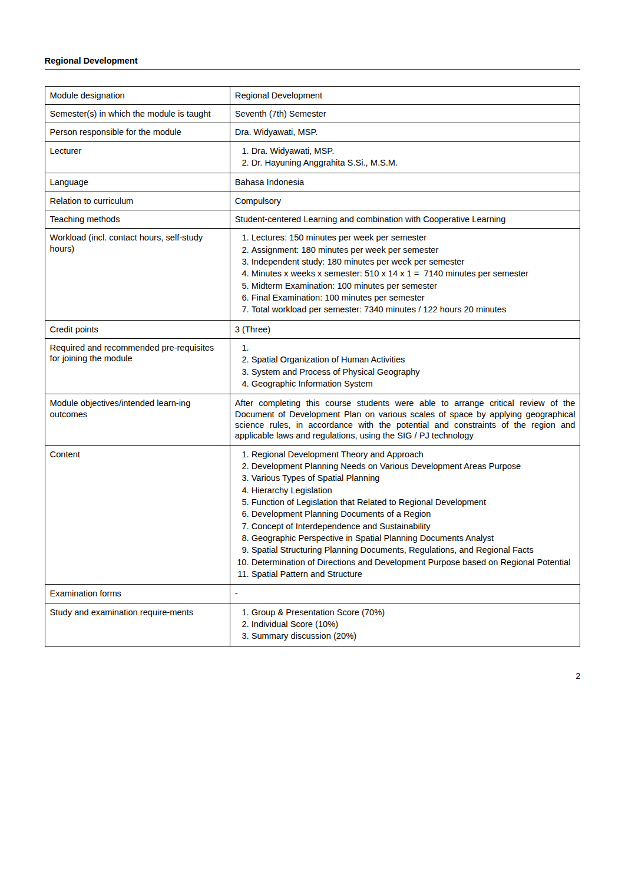Regional Development
| Module designation | Regional Development |
| Semester(s) in which the module is taught | Seventh (7th) Semester |
| Person responsible for the module | Dra. Widyawati, MSP. |
| Lecturer | Dra. Widyawati, MSP. Dr. Hayuning Anggrahita S.Si., M.S.M. |
| Language | Bahasa Indonesia |
| Relation to curriculum | Compulsory |
| Teaching methods | Student-centered Learning and combination with Cooperative Learning |
| Workload (incl. contact hours, self-study hours) | Lectures: 150 minutes per week per semester Assignment: 180 minutes per week per semester Independent study: 180 minutes per week per semester Minutes x weeks x semester: 510 x 14 x 1 = 7140 minutes per semester Midterm Examination: 100 minutes per semester Final Examination: 100 minutes per semester Total workload per semester: 7340 minutes / 122 hours 20 minutes |
| Credit points | 3 (Three) |
| Required and recommended pre-requisites for joining the module | Spatial Organization of Human Activities System and Process of Physical Geography Geographic Information System |
| Module objectives/intended learn-ing outcomes | After completing this course students were able to arrange critical review of the Document of Development Plan on various scales of space by applying geographical science rules, in accordance with the potential and constraints of the region and applicable laws and regulations, using the SIG / PJ technology |
| Content | Regional Development Theory and Approach Development Planning Needs on Various Development Areas Purpose Various Types of Spatial Planning Hierarchy Legislation Function of Legislation that Related to Regional Development Development Planning Documents of a Region Concept of Interdependence and Sustainability Geographic Perspective in Spatial Planning Documents Analyst Spatial Structuring Planning Documents, Regulations, and Regional Facts Determination of Directions and Development Purpose based on Regional Potential Spatial Pattern and Structure |
| Examination forms | - |
| Study and examination require-ments | Group & Presentation Score (70%) Individual Score (10%) Summary discussion (20%) |
2